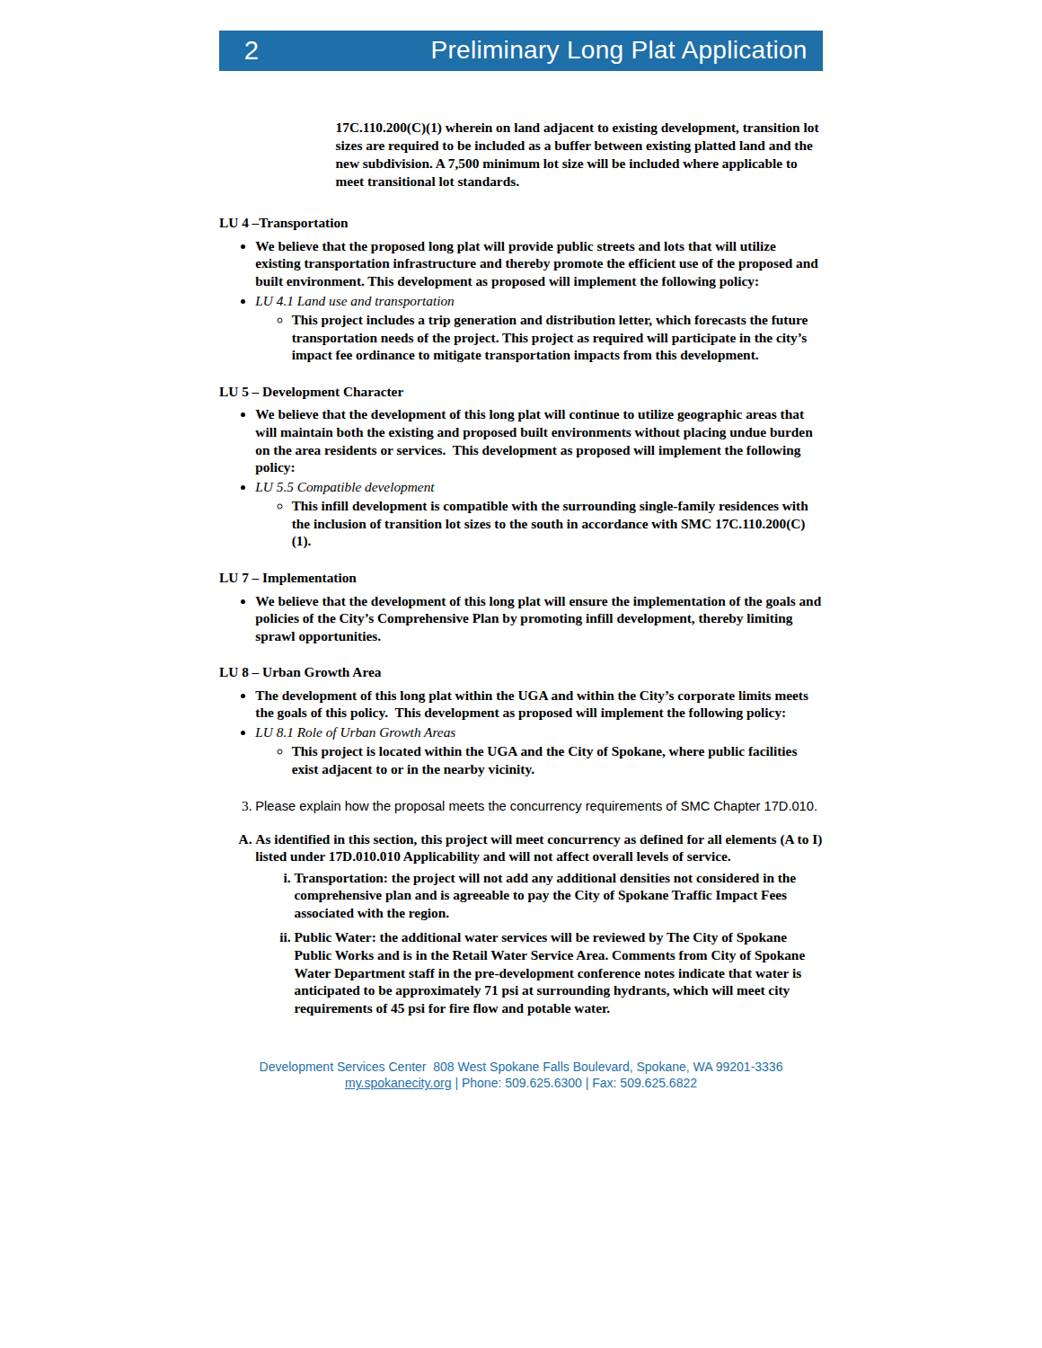2
Preliminary Long Plat Application
17C.110.200(C)(1) wherein on land adjacent to existing development, transition lot sizes are required to be included as a buffer between existing platted land and the new subdivision. A 7,500 minimum lot size will be included where applicable to meet transitional lot standards.
LU 4 –Transportation
We believe that the proposed long plat will provide public streets and lots that will utilize existing transportation infrastructure and thereby promote the efficient use of the proposed and built environment. This development as proposed will implement the following policy:
LU 4.1 Land use and transportation
This project includes a trip generation and distribution letter, which forecasts the future transportation needs of the project. This project as required will participate in the city’s impact fee ordinance to mitigate transportation impacts from this development.
LU 5 – Development Character
We believe that the development of this long plat will continue to utilize geographic areas that will maintain both the existing and proposed built environments without placing undue burden on the area residents or services. This development as proposed will implement the following policy:
LU 5.5 Compatible development
This infill development is compatible with the surrounding single-family residences with the inclusion of transition lot sizes to the south in accordance with SMC 17C.110.200(C)(1).
LU 7 – Implementation
We believe that the development of this long plat will ensure the implementation of the goals and policies of the City’s Comprehensive Plan by promoting infill development, thereby limiting sprawl opportunities.
LU 8 – Urban Growth Area
The development of this long plat within the UGA and within the City’s corporate limits meets the goals of this policy. This development as proposed will implement the following policy:
LU 8.1 Role of Urban Growth Areas
This project is located within the UGA and the City of Spokane, where public facilities exist adjacent to or in the nearby vicinity.
Please explain how the proposal meets the concurrency requirements of SMC Chapter 17D.010.
As identified in this section, this project will meet concurrency as defined for all elements (A to I) listed under 17D.010.010 Applicability and will not affect overall levels of service.
Transportation: the project will not add any additional densities not considered in the comprehensive plan and is agreeable to pay the City of Spokane Traffic Impact Fees associated with the region.
Public Water: the additional water services will be reviewed by The City of Spokane Public Works and is in the Retail Water Service Area. Comments from City of Spokane Water Department staff in the pre-development conference notes indicate that water is anticipated to be approximately 71 psi at surrounding hydrants, which will meet city requirements of 45 psi for fire flow and potable water.
Development Services Center 808 West Spokane Falls Boulevard, Spokane, WA 99201-3336
my.spokanecity.org | Phone: 509.625.6300 | Fax: 509.625.6822